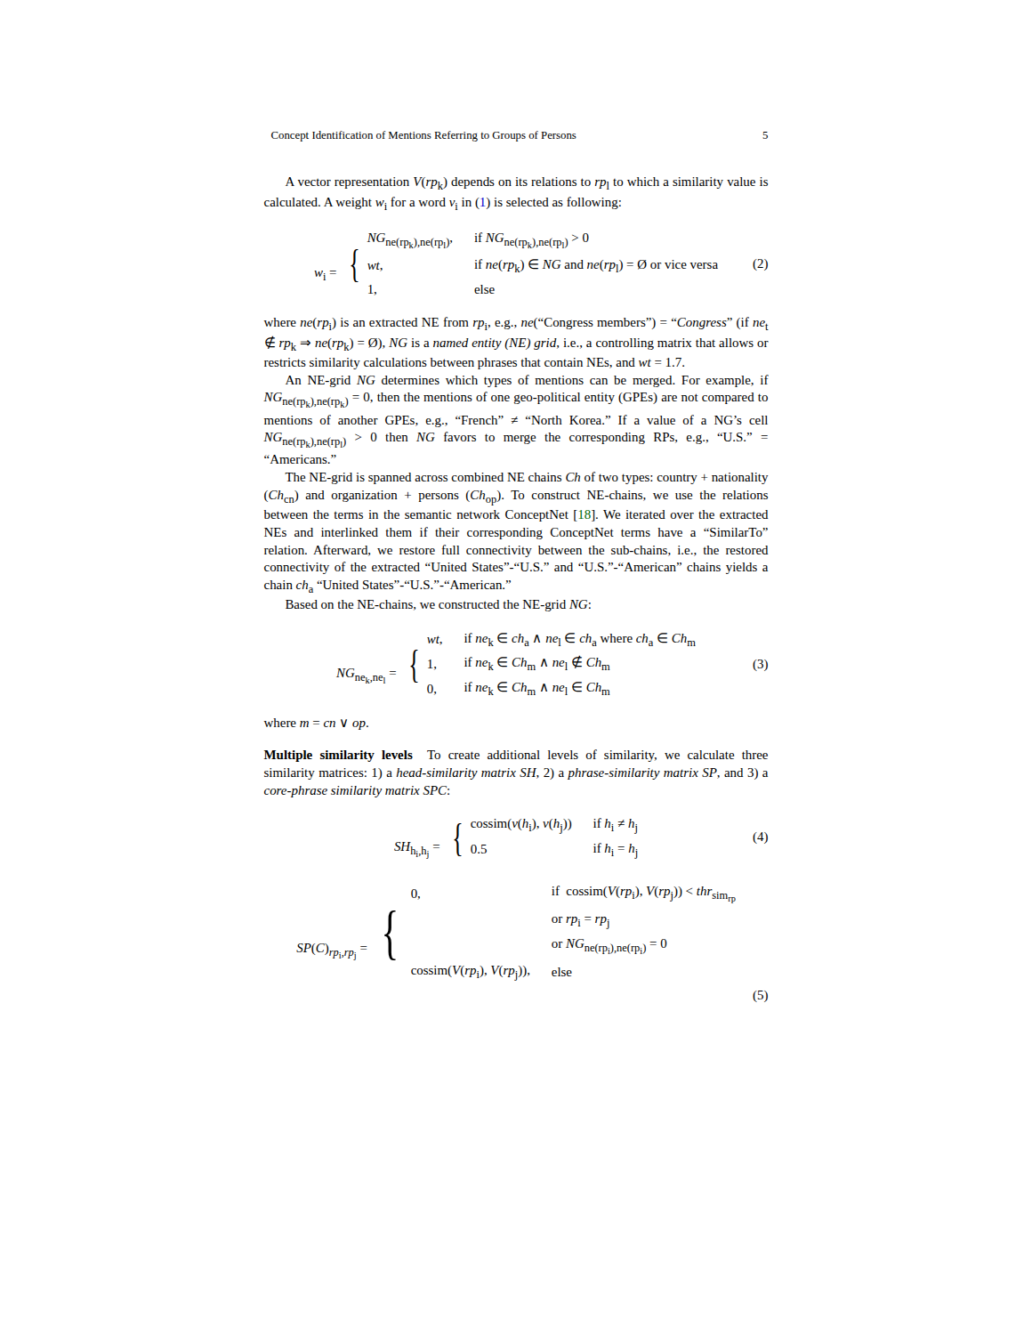Concept Identification of Mentions Referring to Groups of Persons 5
A vector representation V(rpk) depends on its relations to rpl to which a similarity value is calculated. A weight wi for a word vi in (1) is selected as following:
wi = {
| NG ne(rp k ),ne(rp l ) , | if NG ne(rp k ),ne(rp l ) > 0 |
| wt , | if ne ( rp k ) ∈ NG and ne ( rp l ) = Ø or vice versa |
| 1, | else |
(2)
where ne(rpi) is an extracted NE from rpi, e.g., ne(“Congress members”) = “Congress” (if net ∉ rpk ⇒ ne(rpk) = Ø), NG is a named entity (NE) grid, i.e., a controlling matrix that allows or restricts similarity calculations between phrases that contain NEs, and wt = 1.7.
An NE-grid NG determines which types of mentions can be merged. For example, if NGne(rpk),ne(rpk) = 0, then the mentions of one geo-political entity (GPEs) are not compared to mentions of another GPEs, e.g., “French” ≠ “North Korea.” If a value of a NG’s cell NGne(rpk),ne(rpl) > 0 then NG favors to merge the corresponding RPs, e.g., “U.S.” = “Americans.”
The NE-grid is spanned across combined NE chains Ch of two types: country + nationality (Chcn) and organization + persons (Chop). To construct NE-chains, we use the relations between the terms in the semantic network ConceptNet [18]. We iterated over the extracted NEs and interlinked them if their corresponding ConceptNet terms have a “SimilarTo” relation. Afterward, we restore full connectivity between the sub-chains, i.e., the restored connectivity of the extracted “United States”-“U.S.” and “U.S.”-“American” chains yields a chain cha “United States”-“U.S.”-“American.”
Based on the NE-chains, we constructed the NE-grid NG:
NGnek,nel = {
| wt , | if ne k ∈ ch a ∧ ne l ∈ ch a where ch a ∈ Ch m |
| 1, | if ne k ∈ Ch m ∧ ne l ∉ Ch m |
| 0, | if ne k ∈ Ch m ∧ ne l ∈ Ch m |
(3)
where m = cn ∨ op.
Multiple similarity levels To create additional levels of similarity, we calculate three similarity matrices: 1) a head-similarity matrix SH, 2) a phrase-similarity matrix SP, and 3) a core-phrase similarity matrix SPC:
SHhi,hj = {
| cossim ( v ( h i ), v ( h j )) | if h i ≠ h j |
| 0.5 | if h i = h j |
(4)
SP(C)rpi,rpj = {
| 0, | if cossim ( V ( rp i ), V ( rp j )) < thr sim rp |
| | or rp i = rp j |
| | or NG ne(rp i ),ne(rp i ) = 0 |
| cossim ( V ( rp i ), V ( rp j )), | else |
(5)